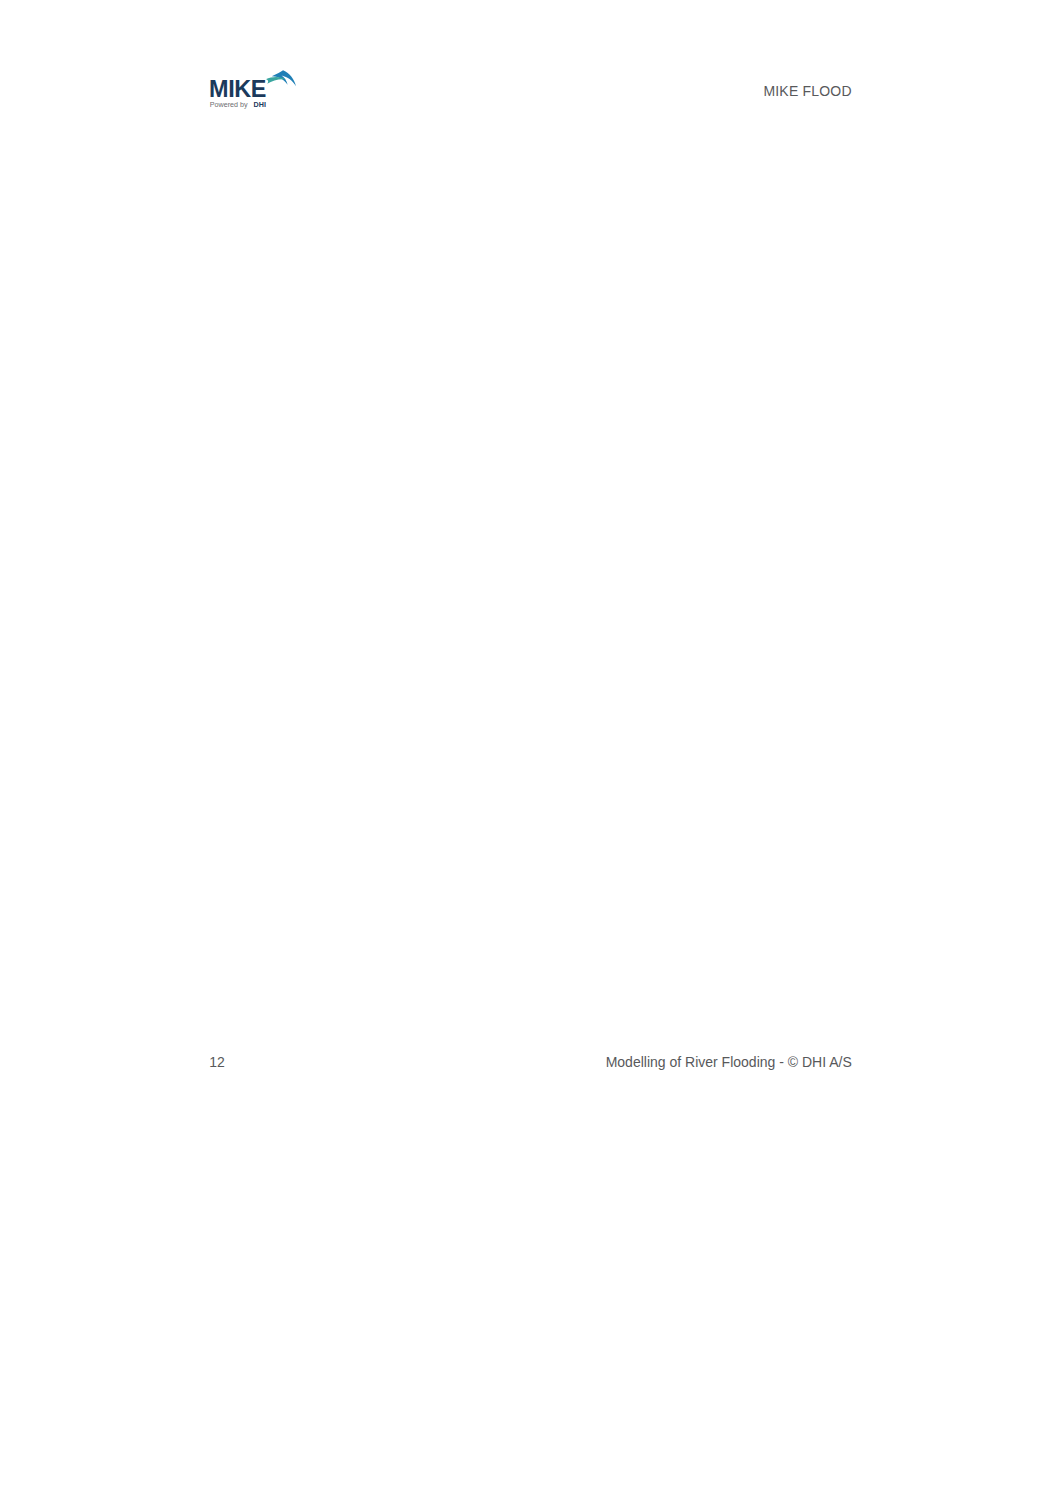MIKE Powered by DHI MIKE Powered by DHI
MIKE FLOOD
12
Modelling of River Flooding - © DHI A/S